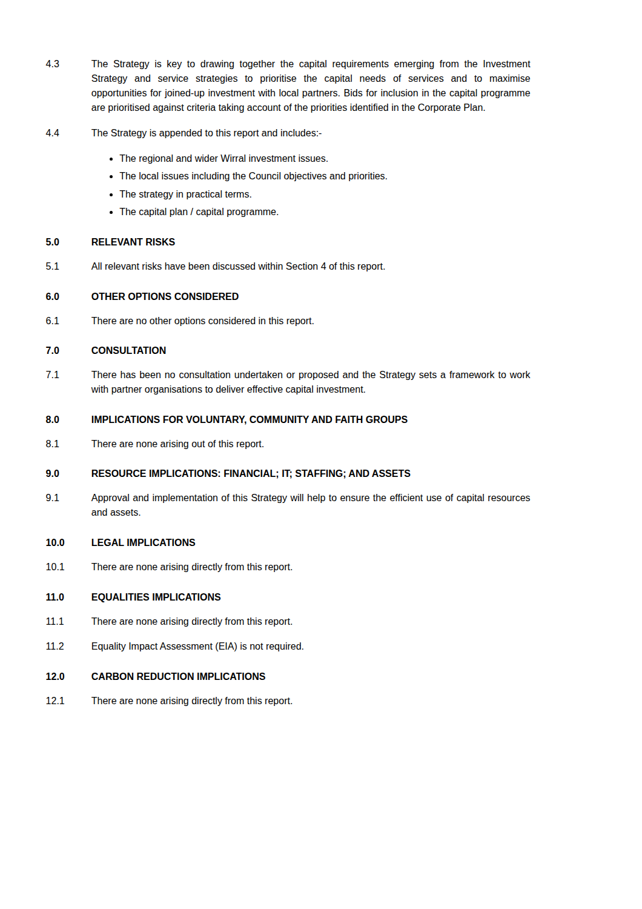4.3
The Strategy is key to drawing together the capital requirements emerging from the Investment Strategy and service strategies to prioritise the capital needs of services and to maximise opportunities for joined-up investment with local partners. Bids for inclusion in the capital programme are prioritised against criteria taking account of the priorities identified in the Corporate Plan.
4.4
The Strategy is appended to this report and includes:-
The regional and wider Wirral investment issues.
The local issues including the Council objectives and priorities.
The strategy in practical terms.
The capital plan / capital programme.
5.0 RELEVANT RISKS
5.1
All relevant risks have been discussed within Section 4 of this report.
6.0 OTHER OPTIONS CONSIDERED
6.1
There are no other options considered in this report.
7.0 CONSULTATION
7.1
There has been no consultation undertaken or proposed and the Strategy sets a framework to work with partner organisations to deliver effective capital investment.
8.0 IMPLICATIONS FOR VOLUNTARY, COMMUNITY AND FAITH GROUPS
8.1
There are none arising out of this report.
9.0 RESOURCE IMPLICATIONS: FINANCIAL; IT; STAFFING; AND ASSETS
9.1
Approval and implementation of this Strategy will help to ensure the efficient use of capital resources and assets.
10.0 LEGAL IMPLICATIONS
10.1
There are none arising directly from this report.
11.0 EQUALITIES IMPLICATIONS
11.1
There are none arising directly from this report.
11.2
Equality Impact Assessment (EIA) is not required.
12.0 CARBON REDUCTION IMPLICATIONS
12.1
There are none arising directly from this report.